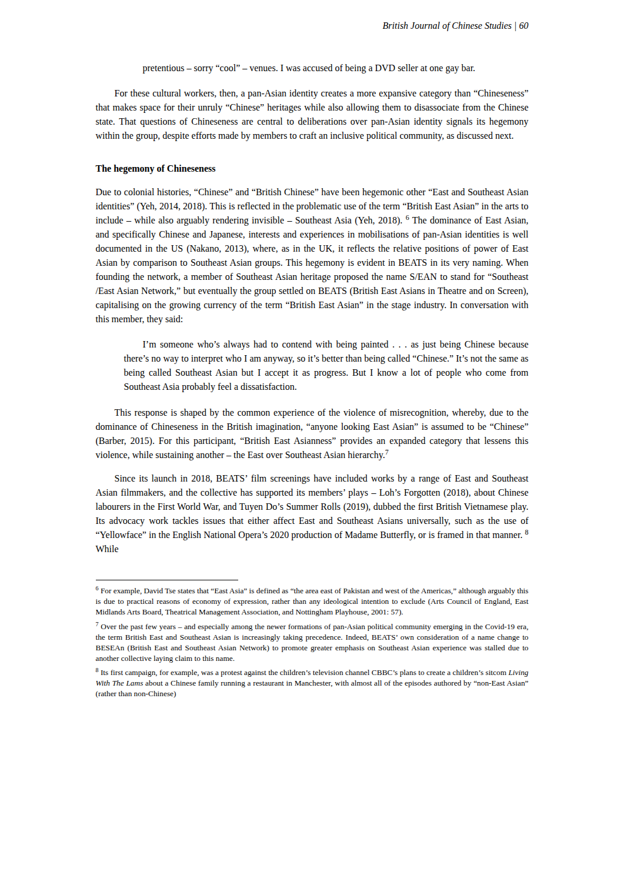British Journal of Chinese Studies | 60
pretentious – sorry “cool” – venues. I was accused of being a DVD seller at one gay bar.
For these cultural workers, then, a pan-Asian identity creates a more expansive category than “Chineseness” that makes space for their unruly “Chinese” heritages while also allowing them to disassociate from the Chinese state. That questions of Chineseness are central to deliberations over pan-Asian identity signals its hegemony within the group, despite efforts made by members to craft an inclusive political community, as discussed next.
The hegemony of Chineseness
Due to colonial histories, “Chinese” and “British Chinese” have been hegemonic other “East and Southeast Asian identities” (Yeh, 2014, 2018). This is reflected in the problematic use of the term “British East Asian” in the arts to include – while also arguably rendering invisible – Southeast Asia (Yeh, 2018). 6 The dominance of East Asian, and specifically Chinese and Japanese, interests and experiences in mobilisations of pan-Asian identities is well documented in the US (Nakano, 2013), where, as in the UK, it reflects the relative positions of power of East Asian by comparison to Southeast Asian groups. This hegemony is evident in BEATS in its very naming. When founding the network, a member of Southeast Asian heritage proposed the name S/EAN to stand for “Southeast /East Asian Network,” but eventually the group settled on BEATS (British East Asians in Theatre and on Screen), capitalising on the growing currency of the term “British East Asian” in the stage industry. In conversation with this member, they said:
I’m someone who’s always had to contend with being painted . . . as just being Chinese because there’s no way to interpret who I am anyway, so it’s better than being called “Chinese.” It’s not the same as being called Southeast Asian but I accept it as progress. But I know a lot of people who come from Southeast Asia probably feel a dissatisfaction.
This response is shaped by the common experience of the violence of misrecognition, whereby, due to the dominance of Chineseness in the British imagination, “anyone looking East Asian” is assumed to be “Chinese” (Barber, 2015). For this participant, “British East Asianness” provides an expanded category that lessens this violence, while sustaining another – the East over Southeast Asian hierarchy.7
Since its launch in 2018, BEATS’ film screenings have included works by a range of East and Southeast Asian filmmakers, and the collective has supported its members’ plays – Loh’s Forgotten (2018), about Chinese labourers in the First World War, and Tuyen Do’s Summer Rolls (2019), dubbed the first British Vietnamese play. Its advocacy work tackles issues that either affect East and Southeast Asians universally, such as the use of “Yellowface” in the English National Opera’s 2020 production of Madame Butterfly, or is framed in that manner. 8 While
6 For example, David Tse states that “East Asia” is defined as “the area east of Pakistan and west of the Americas,” although arguably this is due to practical reasons of economy of expression, rather than any ideological intention to exclude (Arts Council of England, East Midlands Arts Board, Theatrical Management Association, and Nottingham Playhouse, 2001: 57).
7 Over the past few years – and especially among the newer formations of pan-Asian political community emerging in the Covid-19 era, the term British East and Southeast Asian is increasingly taking precedence. Indeed, BEATS’ own consideration of a name change to BESEAn (British East and Southeast Asian Network) to promote greater emphasis on Southeast Asian experience was stalled due to another collective laying claim to this name.
8 Its first campaign, for example, was a protest against the children’s television channel CBBC’s plans to create a children’s sitcom Living With The Lams about a Chinese family running a restaurant in Manchester, with almost all of the episodes authored by “non-East Asian” (rather than non-Chinese)